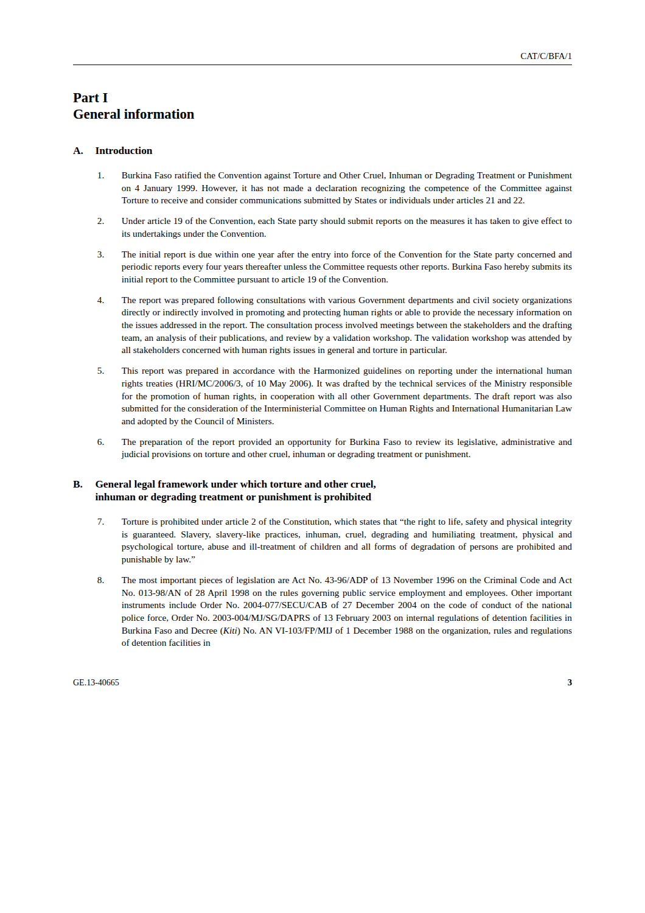CAT/C/BFA/1
Part IGeneral information
A. Introduction
1. Burkina Faso ratified the Convention against Torture and Other Cruel, Inhuman or Degrading Treatment or Punishment on 4 January 1999. However, it has not made a declaration recognizing the competence of the Committee against Torture to receive and consider communications submitted by States or individuals under articles 21 and 22.
2. Under article 19 of the Convention, each State party should submit reports on the measures it has taken to give effect to its undertakings under the Convention.
3. The initial report is due within one year after the entry into force of the Convention for the State party concerned and periodic reports every four years thereafter unless the Committee requests other reports. Burkina Faso hereby submits its initial report to the Committee pursuant to article 19 of the Convention.
4. The report was prepared following consultations with various Government departments and civil society organizations directly or indirectly involved in promoting and protecting human rights or able to provide the necessary information on the issues addressed in the report. The consultation process involved meetings between the stakeholders and the drafting team, an analysis of their publications, and review by a validation workshop. The validation workshop was attended by all stakeholders concerned with human rights issues in general and torture in particular.
5. This report was prepared in accordance with the Harmonized guidelines on reporting under the international human rights treaties (HRI/MC/2006/3, of 10 May 2006). It was drafted by the technical services of the Ministry responsible for the promotion of human rights, in cooperation with all other Government departments. The draft report was also submitted for the consideration of the Interministerial Committee on Human Rights and International Humanitarian Law and adopted by the Council of Ministers.
6. The preparation of the report provided an opportunity for Burkina Faso to review its legislative, administrative and judicial provisions on torture and other cruel, inhuman or degrading treatment or punishment.
B. General legal framework under which torture and other cruel,
inhuman or degrading treatment or punishment is prohibited
7. Torture is prohibited under article 2 of the Constitution, which states that “the right to life, safety and physical integrity is guaranteed. Slavery, slavery-like practices, inhuman, cruel, degrading and humiliating treatment, physical and psychological torture, abuse and ill-treatment of children and all forms of degradation of persons are prohibited and punishable by law.”
8. The most important pieces of legislation are Act No. 43-96/ADP of 13 November 1996 on the Criminal Code and Act No. 013-98/AN of 28 April 1998 on the rules governing public service employment and employees. Other important instruments include Order No. 2004-077/SECU/CAB of 27 December 2004 on the code of conduct of the national police force, Order No. 2003-004/MJ/SG/DAPRS of 13 February 2003 on internal regulations of detention facilities in Burkina Faso and Decree (Kiti) No. AN VI-103/FP/MIJ of 1 December 1988 on the organization, rules and regulations of detention facilities in
GE.13-40665 3